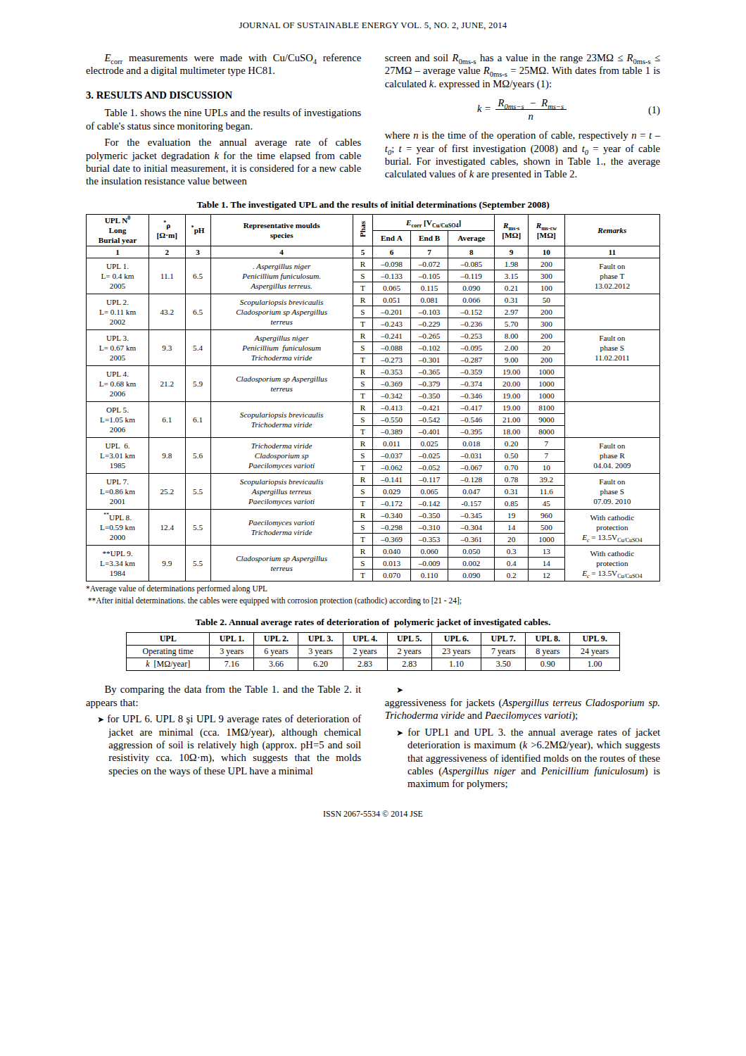JOURNAL OF SUSTAINABLE ENERGY VOL. 5, NO. 2, JUNE, 2014
Ecorr measurements were made with Cu/CuSO4 reference electrode and a digital multimeter type HC81.
3. RESULTS AND DISCUSSION
Table 1. shows the nine UPLs and the results of investigations of cable's status since monitoring began.
For the evaluation the annual average rate of cables polymeric jacket degradation k for the time elapsed from cable burial date to initial measurement, it is considered for a new cable the insulation resistance value between
screen and soil R0ms-s has a value in the range 23MΩ ≤ R0ms-s ≤ 27MΩ – average value R0ms-s = 25MΩ. With dates from table 1 is calculated k. expressed in MΩ/years (1):
k = R0ms−s − Rms−s n (1)
where n is the time of the operation of cable, respectively n = t – t0; t = year of first investigation (2008) and t0 = year of cable burial. For investigated cables, shown in Table 1., the average calculated values of k are presented in Table 2.
Table 1. The investigated UPL and the results of initial determinations (September 2008)
| UPL N 0 Long Burial year | * ρ [Ω·m] | * pH | Representative moulds species | Phas | E corr [V Cu/CuSO4 ] | R ms-s [MΩ] | R ms-cw [MΩ] | Remarks |
| --- | --- | --- | --- | --- | --- | --- | --- | --- |
| End A | End B | Average |
| 1 | 2 | 3 | 4 | 5 | 6 | 7 | 8 | 9 | 10 | 11 |
| UPL 1. L= 0.4 km 2005 | 11.1 | 6.5 | . Aspergillus niger Penicillium funiculosum. Aspergillus terreus. | R | –0.098 | –0.072 | –0.085 | 1.98 | 200 | Fault on phase T 13.02.2012 |
| S | –0.133 | –0.105 | –0.119 | 3.15 | 300 |
| T | 0.065 | 0.115 | 0.090 | 0.21 | 100 |
| UPL 2. L= 0.11 km 2002 | 43.2 | 6.5 | Scopulariopsis brevicaulis Cladosporium sp Aspergillus terreus | R | 0.051 | 0.081 | 0.066 | 0.31 | 50 | |
| S | –0.201 | –0.103 | –0.152 | 2.97 | 200 |
| T | –0.243 | –0.229 | –0.236 | 5.70 | 300 |
| UPL 3. L= 0.67 km 2005 | 9.3 | 5.4 | Aspergillus niger Penicillium funiculosum Trichoderma viride | R | –0.241 | –0.265 | –0.253 | 8.00 | 200 | Fault on phase S 11.02.2011 |
| S | –0.088 | –0.102 | –0.095 | 2.00 | 20 |
| T | –0.273 | –0.301 | –0.287 | 9.00 | 200 |
| UPL 4. L= 0.68 km 2006 | 21.2 | 5.9 | Cladosporium sp Aspergillus terreus | R | –0.353 | –0.365 | –0.359 | 19.00 | 1000 | |
| S | –0.369 | –0.379 | –0.374 | 20.00 | 1000 |
| T | –0.342 | –0.350 | –0.346 | 19.00 | 1000 |
| OPL 5. L=1.05 km 2006 | 6.1 | 6.1 | Scopulariopsis brevicaulis Trichoderma viride | R | –0.413 | –0.421 | –0.417 | 19.00 | 8100 | |
| S | –0.550 | –0.542 | –0.546 | 21.00 | 9000 |
| T | –0.389 | –0.401 | –0.395 | 18.00 | 8000 |
| UPL 6. L=3.01 km 1985 | 9.8 | 5.6 | Trichoderma viride Cladosporium sp Paecilomyces varioti | R | 0.011 | 0.025 | 0.018 | 0.20 | 7 | Fault on phase R 04.04. 2009 |
| S | –0.037 | –0.025 | –0.031 | 0.50 | 7 |
| T | –0.062 | –0.052 | –0.067 | 0.70 | 10 |
| UPL 7. L=0.86 km 2001 | 25.2 | 5.5 | Scopulariopsis brevicaulis Aspergillus terreus Paecilomyces varioti | R | –0.141 | –0.117 | –0.128 | 0.78 | 39.2 | Fault on phase S 07.09. 2010 |
| S | 0.029 | 0.065 | 0.047 | 0.31 | 11.6 |
| T | –0.172 | –0.142 | -0.157 | 0.85 | 45 |
| ** UPL 8. L=0.59 km 2000 | 12.4 | 5.5 | Paecilomyces varioti Trichoderma viride | R | –0.340 | –0.350 | –0.345 | 19 | 960 | With cathodic protection E c = 13.5V Cu/CuSO4 |
| S | –0.298 | –0.310 | –0.304 | 14 | 500 |
| T | –0.369 | –0.353 | –0.361 | 20 | 1000 |
| **UPL 9. L=3.34 km 1984 | 9.9 | 5.5 | Cladosporium sp Aspergillus terreus | R | 0.040 | 0.060 | 0.050 | 0.3 | 13 | With cathodic protection E c = 13.5V Cu/CuSO4 |
| S | 0.013 | –0.009 | 0.002 | 0.4 | 14 |
| T | 0.070 | 0.110 | 0.090 | 0.2 | 12 |
*Average value of determinations performed along UPL
**After initial determinations. the cables were equipped with corrosion protection (cathodic) according to [21 - 24];
Table 2. Annual average rates of deterioration of polymeric jacket of investigated cables.
| UPL | UPL 1. | UPL 2. | UPL 3. | UPL 4. | UPL 5. | UPL 6. | UPL 7. | UPL 8. | UPL 9. |
| --- | --- | --- | --- | --- | --- | --- | --- | --- | --- |
| Operating time | 3 years | 6 years | 3 years | 2 years | 2 years | 23 years | 7 years | 8 years | 24 years |
| k [MΩ/year] | 7.16 | 3.66 | 6.20 | 2.83 | 2.83 | 1.10 | 3.50 | 0.90 | 1.00 |
By comparing the data from the Table 1. and the Table 2. it appears that:
for UPL 6. UPL 8 şi UPL 9 average rates of deterioration of jacket are minimal (cca. 1MΩ/year), although chemical aggression of soil is relatively high (approx. pH=5 and soil resistivity cca. 10Ω·m), which suggests that the molds species on the ways of these UPL have a minimal
aggressiveness for jackets (Aspergillus terreus Cladosporium sp. Trichoderma viride and Paecilomyces varioti);
for UPL1 and UPL 3. the annual average rates of jacket deterioration is maximum (k >6.2MΩ/year), which suggests that aggressiveness of identified molds on the routes of these cables (Aspergillus niger and Penicillium funiculosum) is maximum for polymers;
ISSN 2067-5534 © 2014 JSE